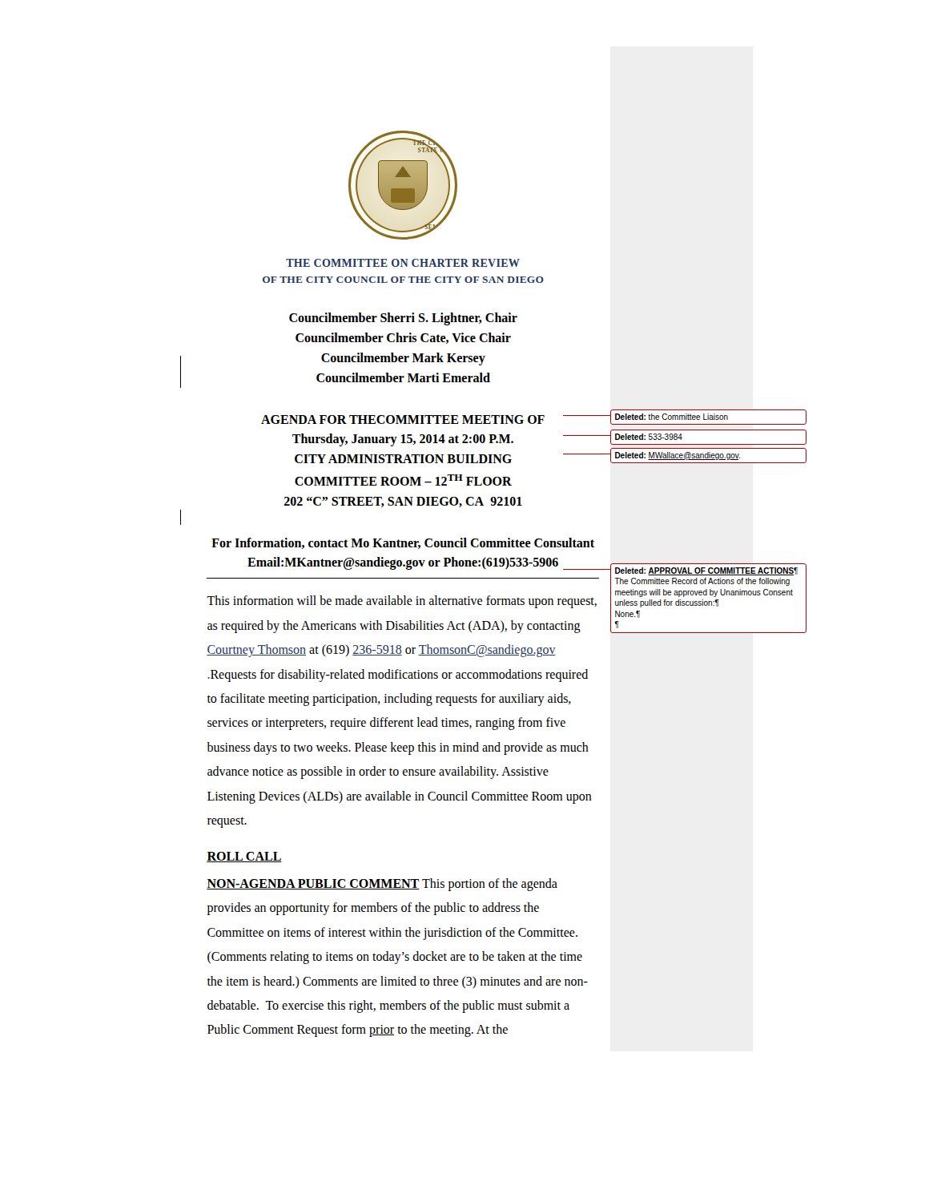THE CITY OF SAN DIEGO • STATE OF CALIFORNIA SEMPER VIGILANS
THE COMMITTEE ON CHARTER REVIEW
OF THE CITY COUNCIL OF THE CITY OF SAN DIEGO
Councilmember Sherri S. Lightner, Chair
Councilmember Chris Cate, Vice Chair
Councilmember Mark Kersey
Councilmember Marti Emerald
AGENDA FOR THECOMMITTEE MEETING OF
Thursday, January 15, 2014 at 2:00 P.M.
CITY ADMINISTRATION BUILDING
COMMITTEE ROOM – 12TH FLOOR
202 “C” STREET, SAN DIEGO, CA 92101
For Information, contact Mo Kantner, Council Committee Consultant
Email:MKantner@sandiego.gov or Phone:(619)533-5906
This information will be made available in alternative formats upon request, as required by the Americans with Disabilities Act (ADA), by contacting Courtney Thomson at (619) 236-5918 or ThomsonC@sandiego.gov . Requests for disability-related modifications or accommodations required to facilitate meeting participation, including requests for auxiliary aids, services or interpreters, require different lead times, ranging from five business days to two weeks. Please keep this in mind and provide as much advance notice as possible in order to ensure availability. Assistive Listening Devices (ALDs) are available in Council Committee Room upon request.
ROLL CALL
NON-AGENDA PUBLIC COMMENT This portion of the agenda provides an opportunity for members of the public to address the Committee on items of interest within the jurisdiction of the Committee. (Comments relating to items on today’s docket are to be taken at the time the item is heard.) Comments are limited to three (3) minutes and are non-debatable. To exercise this right, members of the public must submit a Public Comment Request form prior to the meeting. At the
Deleted: the Committee Liaison
Deleted: 533-3984
Deleted: MWallace@sandiego.gov.
Deleted: APPROVAL OF COMMITTEE ACTIONS¶
The Committee Record of Actions of the following meetings will be approved by Unanimous Consent unless pulled for discussion:¶
None.¶
¶